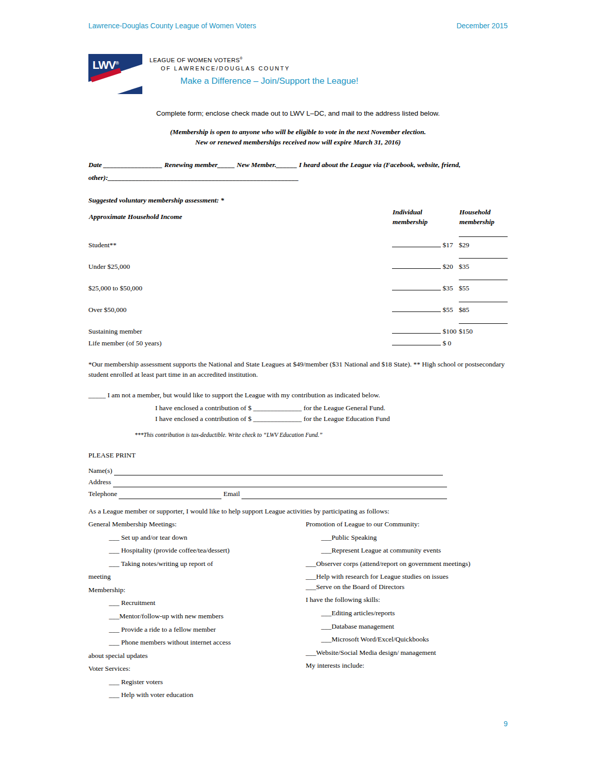Lawrence-Douglas County League of Women Voters December 2015
LWV®
LEAGUE OF WOMEN VOTERS®
OF LAWRENCE/DOUGLAS COUNTY
Make a Difference – Join/Support the League!
Complete form; enclose check made out to LWV L–DC, and mail to the address listed below.
(Membership is open to anyone who will be eligible to vote in the next November election.
New or renewed memberships received now will expire March 31, 2016)
Date _________________ Renewing member_____ New Member.______ I heard about the League via (Facebook, website, friend, other):_______________________________________________________
Suggested voluntary membership assessment: *
| Approximate Household Income | Individual membership | Household membership |
| --- | --- | --- |
| Student** | $17 | $29 |
| Under $25,000 | $20 | $35 |
| $25,000 to $50,000 | $35 | $55 |
| Over $50,000 | $55 | $85 |
| Sustaining member | $100 | $150 |
| Life member (of 50 years) | $ 0 | |
*Our membership assessment supports the National and State Leagues at $49/member ($31 National and $18 State). ** High school or postsecondary student enrolled at least part time in an accredited institution.
_____ I am not a member, but would like to support the League with my contribution as indicated below.
I have enclosed a contribution of $ ______________ for the League General Fund.
I have enclosed a contribution of $ ______________ for the League Education Fund
***This contribution is tax-deductible. Write check to “LWV Education Fund.”
PLEASE PRINT
Name(s)
Address
Telephone Email
As a League member or supporter, I would like to help support League activities by participating as follows:
General Membership Meetings:
___ Set up and/or tear down
___ Hospitality (provide coffee/tea/dessert)
___ Taking notes/writing up report of
meeting
Membership:
___ Recruitment
___Mentor/follow-up with new members
___ Provide a ride to a fellow member
___ Phone members without internet access
about special updates
Voter Services:
___ Register voters
___ Help with voter education
Promotion of League to our Community:
___Public Speaking
___Represent League at community events
___Observer corps (attend/report on government meetings)
___Help with research for League studies on issues
___Serve on the Board of Directors
I have the following skills:
___Editing articles/reports
___Database management
___Microsoft Word/Excel/Quickbooks
___Website/Social Media design/ management
My interests include:
9